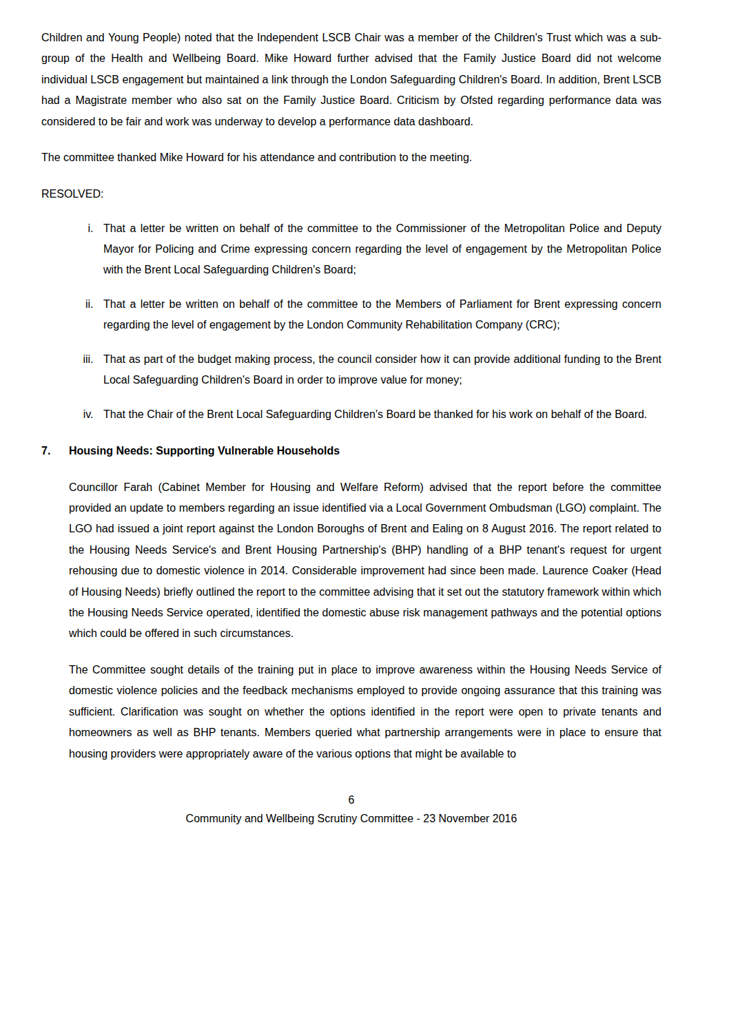Children and Young People) noted that the Independent LSCB Chair was a member of the Children's Trust which was a sub-group of the Health and Wellbeing Board. Mike Howard further advised that the Family Justice Board did not welcome individual LSCB engagement but maintained a link through the London Safeguarding Children's Board. In addition, Brent LSCB had a Magistrate member who also sat on the Family Justice Board. Criticism by Ofsted regarding performance data was considered to be fair and work was underway to develop a performance data dashboard.
The committee thanked Mike Howard for his attendance and contribution to the meeting.
RESOLVED:
That a letter be written on behalf of the committee to the Commissioner of the Metropolitan Police and Deputy Mayor for Policing and Crime expressing concern regarding the level of engagement by the Metropolitan Police with the Brent Local Safeguarding Children's Board;
That a letter be written on behalf of the committee to the Members of Parliament for Brent expressing concern regarding the level of engagement by the London Community Rehabilitation Company (CRC);
That as part of the budget making process, the council consider how it can provide additional funding to the Brent Local Safeguarding Children's Board in order to improve value for money;
That the Chair of the Brent Local Safeguarding Children's Board be thanked for his work on behalf of the Board.
7. Housing Needs: Supporting Vulnerable Households
Councillor Farah (Cabinet Member for Housing and Welfare Reform) advised that the report before the committee provided an update to members regarding an issue identified via a Local Government Ombudsman (LGO) complaint. The LGO had issued a joint report against the London Boroughs of Brent and Ealing on 8 August 2016. The report related to the Housing Needs Service's and Brent Housing Partnership's (BHP) handling of a BHP tenant's request for urgent rehousing due to domestic violence in 2014. Considerable improvement had since been made. Laurence Coaker (Head of Housing Needs) briefly outlined the report to the committee advising that it set out the statutory framework within which the Housing Needs Service operated, identified the domestic abuse risk management pathways and the potential options which could be offered in such circumstances.
The Committee sought details of the training put in place to improve awareness within the Housing Needs Service of domestic violence policies and the feedback mechanisms employed to provide ongoing assurance that this training was sufficient. Clarification was sought on whether the options identified in the report were open to private tenants and homeowners as well as BHP tenants. Members queried what partnership arrangements were in place to ensure that housing providers were appropriately aware of the various options that might be available to
6
Community and Wellbeing Scrutiny Committee - 23 November 2016